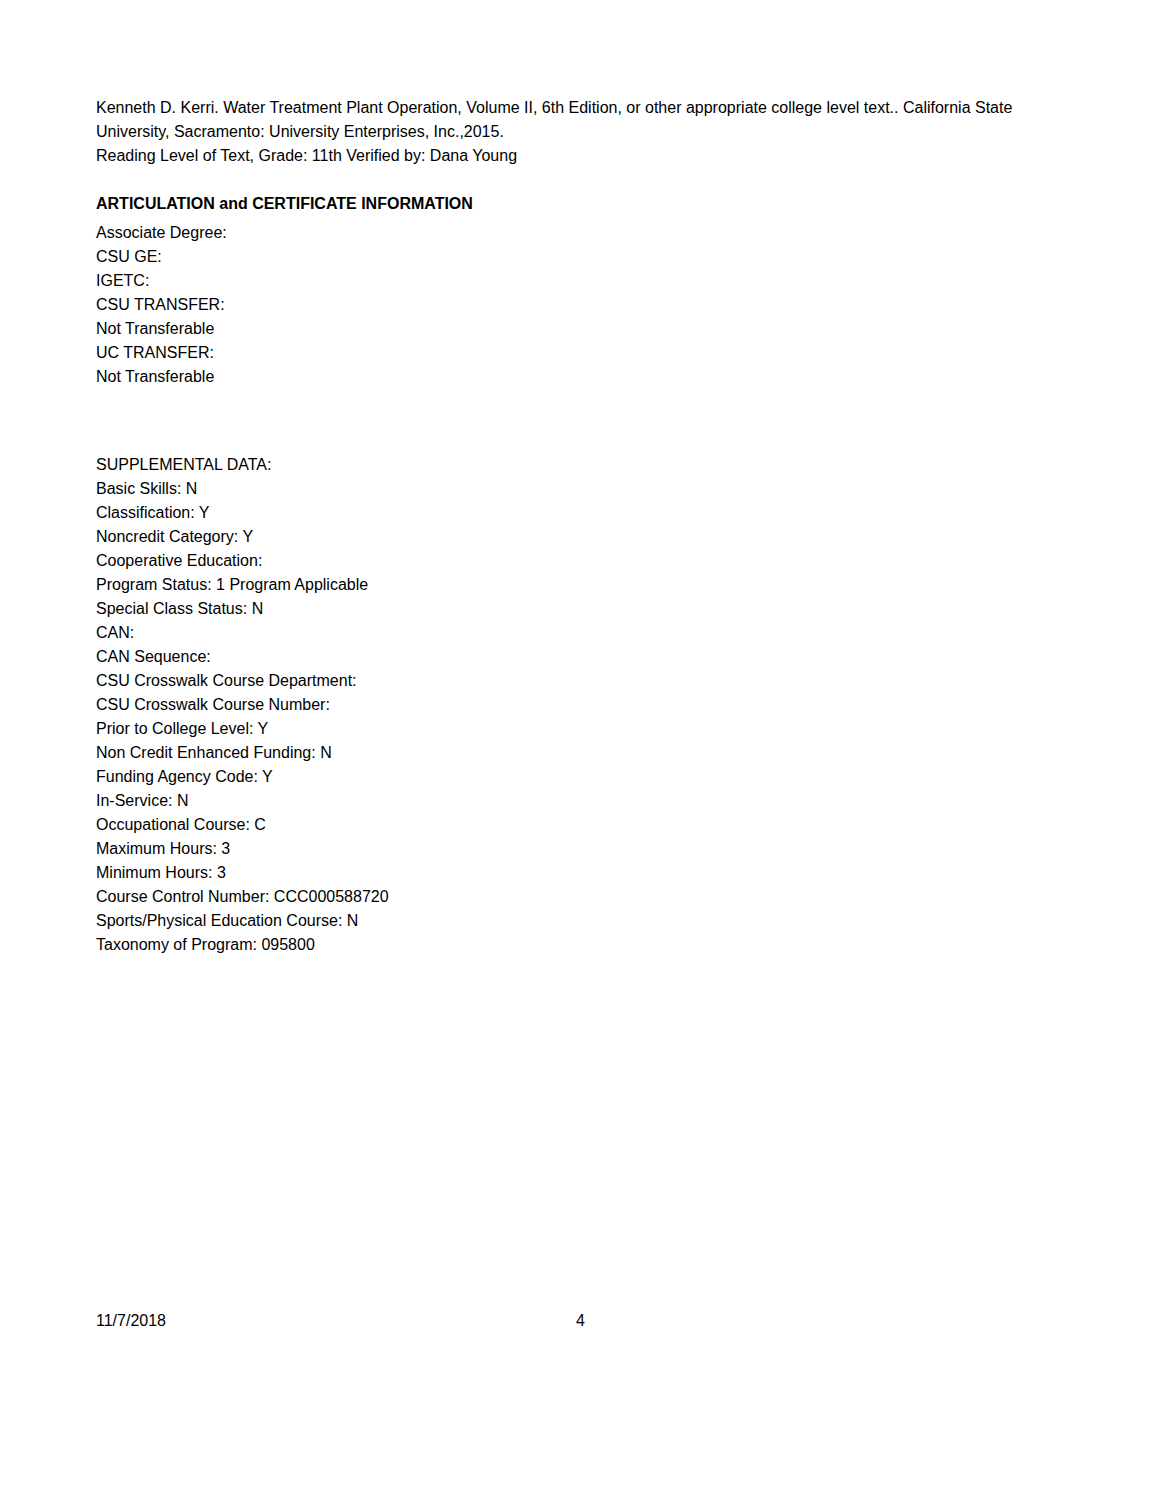Kenneth D. Kerri. Water Treatment Plant Operation, Volume II, 6th Edition, or other appropriate college level text.. California State University, Sacramento: University Enterprises, Inc.,2015.
Reading Level of Text, Grade: 11th Verified by: Dana Young
ARTICULATION and CERTIFICATE INFORMATION
Associate Degree:
CSU GE:
IGETC:
CSU TRANSFER:
Not Transferable
UC TRANSFER:
Not Transferable
SUPPLEMENTAL DATA:
Basic Skills: N
Classification: Y
Noncredit Category: Y
Cooperative Education:
Program Status: 1 Program Applicable
Special Class Status: N
CAN:
CAN Sequence:
CSU Crosswalk Course Department:
CSU Crosswalk Course Number:
Prior to College Level: Y
Non Credit Enhanced Funding: N
Funding Agency Code: Y
In-Service: N
Occupational Course: C
Maximum Hours: 3
Minimum Hours: 3
Course Control Number: CCC000588720
Sports/Physical Education Course: N
Taxonomy of Program: 095800
11/7/2018
4